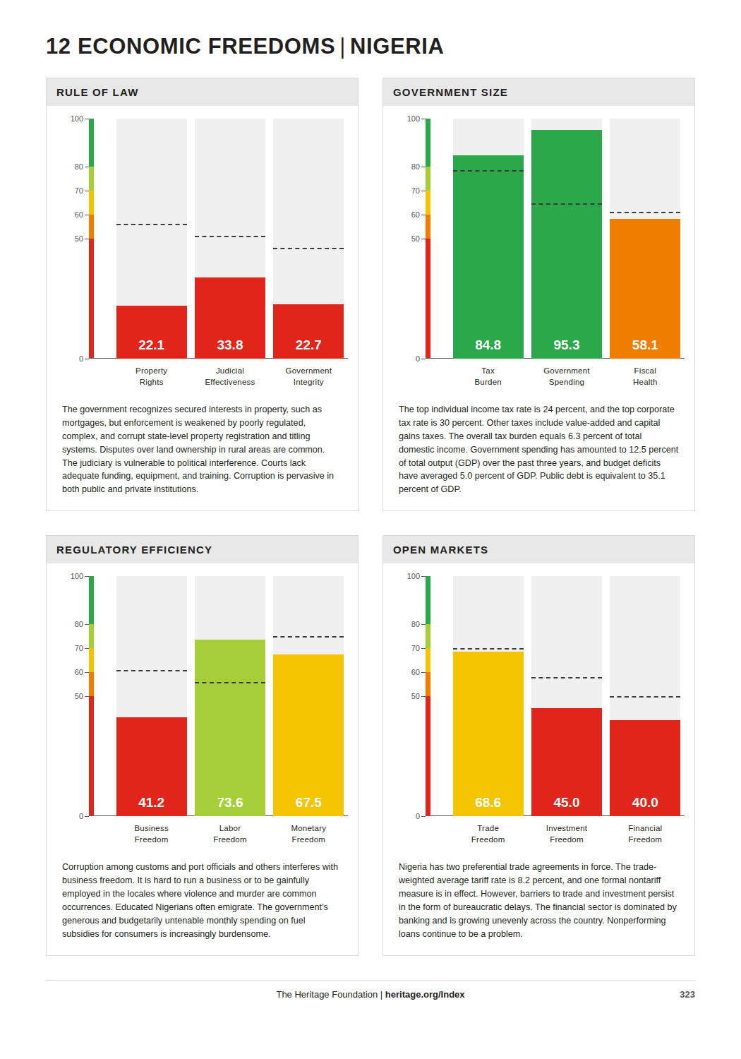12 Economic Freedoms|Nigeria
Rule of Law
100 80 70 60 50 0
22.1
33.8
22.7
Property
Rights
Judicial
Effectiveness
Government
Integrity
The government recognizes secured interests in property, such as mortgages, but enforcement is weakened by poorly regulated, complex, and corrupt state-level property registration and titling systems. Disputes over land ownership in rural areas are common. The judiciary is vulnerable to political interference. Courts lack adequate funding, equipment, and training. Corruption is pervasive in both public and private institutions.
Government Size
100 80 70 60 50 0
84.8
95.3
58.1
Tax
Burden
Government
Spending
Fiscal
Health
The top individual income tax rate is 24 percent, and the top corporate tax rate is 30 percent. Other taxes include value-added and capital gains taxes. The overall tax burden equals 6.3 percent of total domestic income. Government spending has amounted to 12.5 percent of total output (GDP) over the past three years, and budget deficits have averaged 5.0 percent of GDP. Public debt is equivalent to 35.1 percent of GDP.
Regulatory Efficiency
100 80 70 60 50 0
41.2
73.6
67.5
Business
Freedom
Labor
Freedom
Monetary
Freedom
Corruption among customs and port officials and others interferes with business freedom. It is hard to run a business or to be gainfully employed in the locales where violence and murder are common occurrences. Educated Nigerians often emigrate. The government’s generous and budgetarily untenable monthly spending on fuel subsidies for consumers is increasingly burdensome.
Open Markets
100 80 70 60 50 0
68.6
45.0
40.0
Trade
Freedom
Investment
Freedom
Financial
Freedom
Nigeria has two preferential trade agreements in force. The trade-weighted average tariff rate is 8.2 percent, and one formal nontariff measure is in effect. However, barriers to trade and investment persist in the form of bureaucratic delays. The financial sector is dominated by banking and is growing unevenly across the country. Nonperforming loans continue to be a problem.
The Heritage Foundation | heritage.org/Index
323